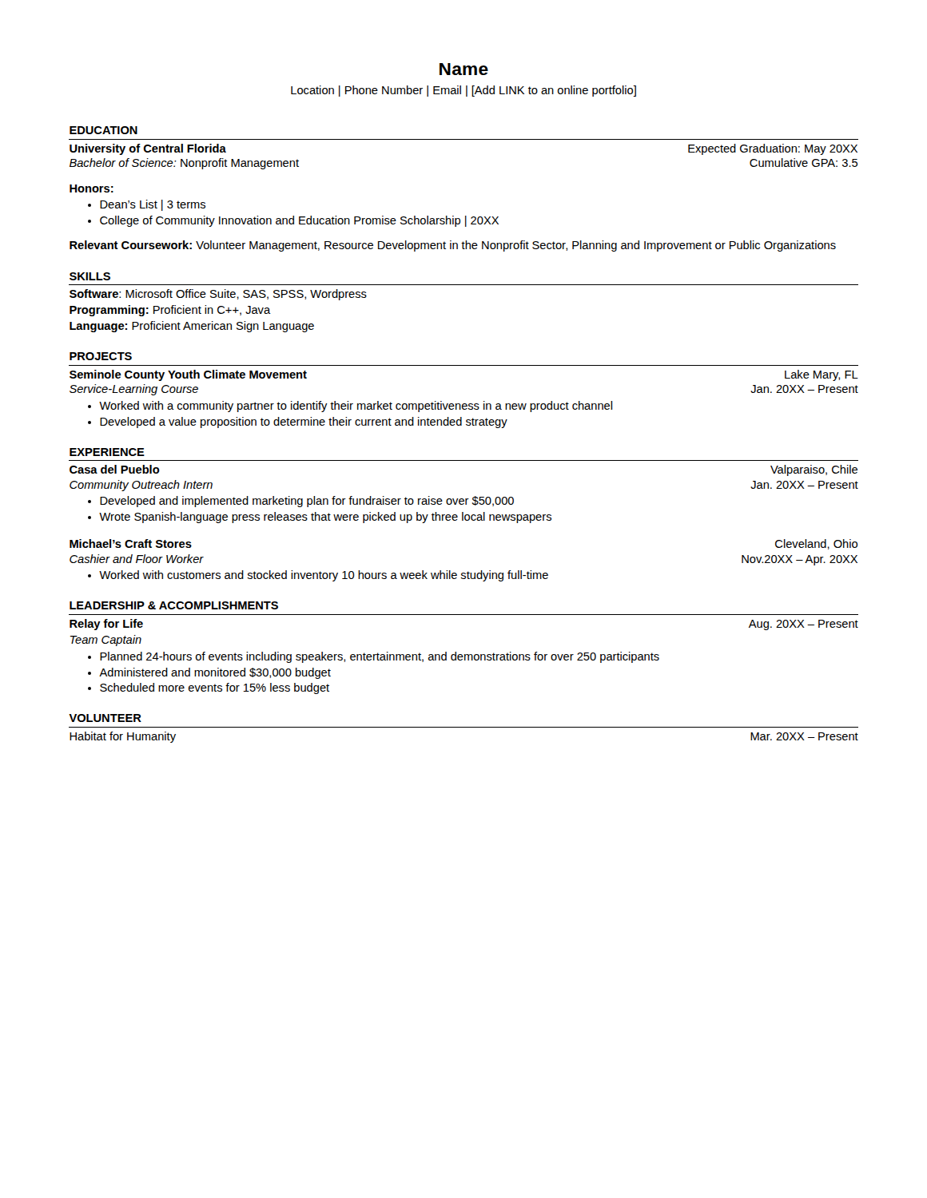Name
Location | Phone Number | Email | [Add LINK to an online portfolio]
Education
University of Central Florida Expected Graduation: May 20XX
Bachelor of Science: Nonprofit Management Cumulative GPA: 3.5
Honors:
Dean’s List | 3 terms
College of Community Innovation and Education Promise Scholarship | 20XX
Relevant Coursework: Volunteer Management, Resource Development in the Nonprofit Sector, Planning and Improvement or Public Organizations
Skills
Software: Microsoft Office Suite, SAS, SPSS, Wordpress
Programming: Proficient in C++, Java
Language: Proficient American Sign Language
Projects
Seminole County Youth Climate Movement Lake Mary, FL
Service-Learning Course Jan. 20XX – Present
Worked with a community partner to identify their market competitiveness in a new product channel
Developed a value proposition to determine their current and intended strategy
Experience
Casa del Pueblo Valparaiso, Chile
Community Outreach Intern Jan. 20XX – Present
Developed and implemented marketing plan for fundraiser to raise over $50,000
Wrote Spanish-language press releases that were picked up by three local newspapers
Michael’s Craft Stores Cleveland, Ohio
Cashier and Floor Worker Nov.20XX – Apr. 20XX
Worked with customers and stocked inventory 10 hours a week while studying full-time
Leadership & Accomplishments
Relay for Life Aug. 20XX – Present
Team Captain
Planned 24-hours of events including speakers, entertainment, and demonstrations for over 250 participants
Administered and monitored $30,000 budget
Scheduled more events for 15% less budget
Volunteer
Habitat for Humanity Mar. 20XX – Present